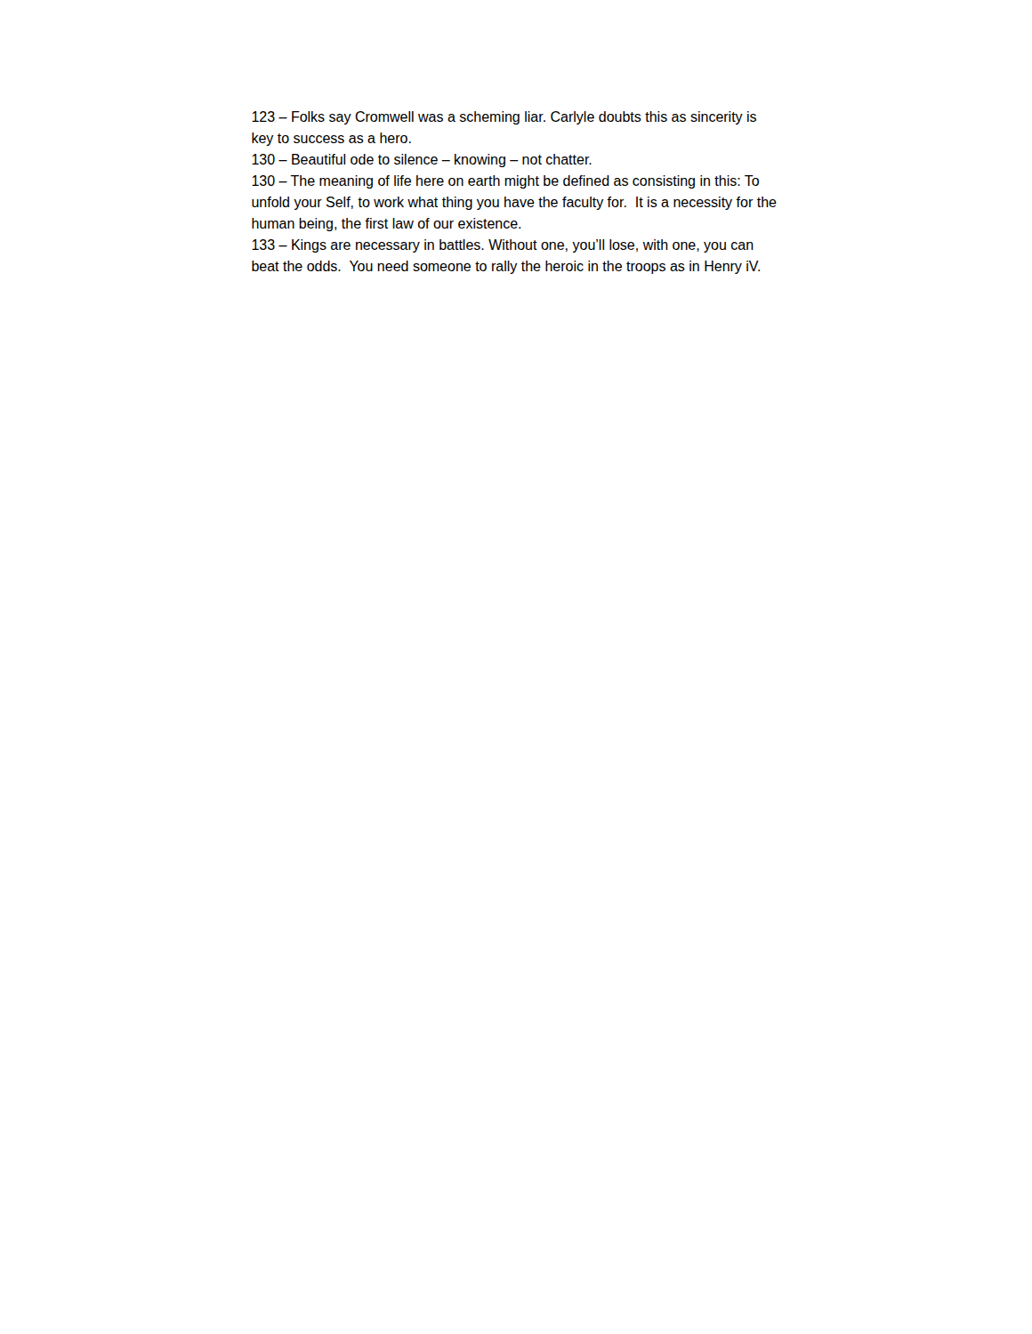123 – Folks say Cromwell was a scheming liar. Carlyle doubts this as sincerity is key to success as a hero.
130 – Beautiful ode to silence – knowing – not chatter.
130 – The meaning of life here on earth might be defined as consisting in this: To unfold your Self, to work what thing you have the faculty for. It is a necessity for the human being, the first law of our existence.
133 – Kings are necessary in battles. Without one, you’ll lose, with one, you can beat the odds. You need someone to rally the heroic in the troops as in Henry iV.